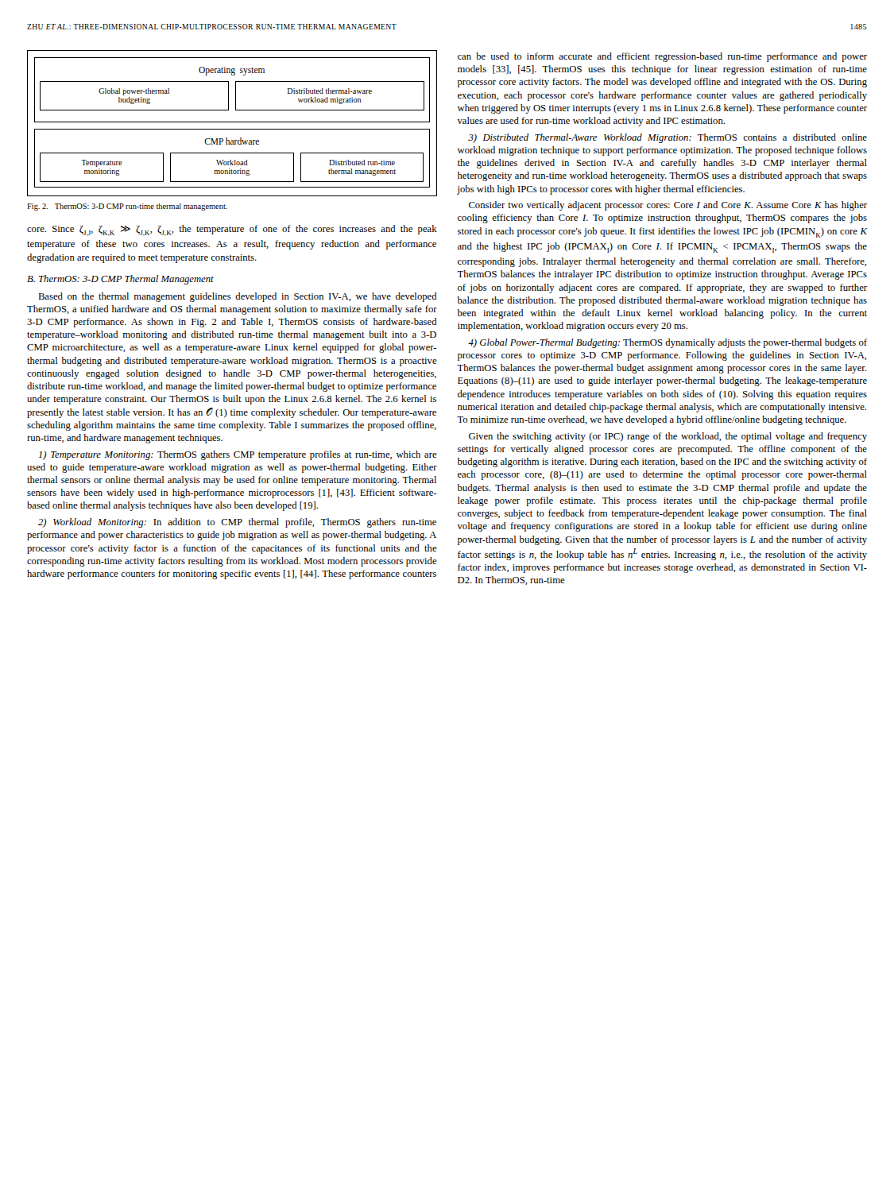ZHU et al.: THREE-DIMENSIONAL CHIP-MULTIPROCESSOR RUN-TIME THERMAL MANAGEMENT
1485
Operating system
Global power-thermal
budgeting
Distributed thermal-aware
workload migration
CMP hardware
Temperature
monitoring
Workload
monitoring
Distributed run-time
thermal management
Fig. 2. ThermOS: 3-D CMP run-time thermal management.
core. Since ζJ,J, ζK,K ≫ ζJ,K, ζJ,K, the temperature of one of the cores increases and the peak temperature of these two cores increases. As a result, frequency reduction and performance degradation are required to meet temperature constraints.
B. ThermOS: 3-D CMP Thermal Management
Based on the thermal management guidelines developed in Section IV-A, we have developed ThermOS, a unified hardware and OS thermal management solution to maximize thermally safe for 3-D CMP performance. As shown in Fig. 2 and Table I, ThermOS consists of hardware-based temperature–workload monitoring and distributed run-time thermal management built into a 3-D CMP microarchitecture, as well as a temperature-aware Linux kernel equipped for global power-thermal budgeting and distributed temperature-aware workload migration. ThermOS is a proactive continuously engaged solution designed to handle 3-D CMP power-thermal heterogeneities, distribute run-time workload, and manage the limited power-thermal budget to optimize performance under temperature constraint. Our ThermOS is built upon the Linux 2.6.8 kernel. The 2.6 kernel is presently the latest stable version. It has an 𝒪 (1) time complexity scheduler. Our temperature-aware scheduling algorithm maintains the same time complexity. Table I summarizes the proposed offline, run-time, and hardware management techniques.
1) Temperature Monitoring: ThermOS gathers CMP temperature profiles at run-time, which are used to guide temperature-aware workload migration as well as power-thermal budgeting. Either thermal sensors or online thermal analysis may be used for online temperature monitoring. Thermal sensors have been widely used in high-performance microprocessors [1], [43]. Efficient software-based online thermal analysis techniques have also been developed [19].
2) Workload Monitoring: In addition to CMP thermal profile, ThermOS gathers run-time performance and power characteristics to guide job migration as well as power-thermal budgeting. A processor core's activity factor is a function of the capacitances of its functional units and the corresponding run-time activity factors resulting from its workload. Most modern processors provide hardware performance counters for monitoring specific events [1], [44]. These performance counters can be used to inform accurate and efficient regression-based run-time performance and power models [33], [45]. ThermOS uses this technique for linear regression estimation of run-time processor core activity factors. The model was developed offline and integrated with the OS. During execution, each processor core's hardware performance counter values are gathered periodically when triggered by OS timer interrupts (every 1 ms in Linux 2.6.8 kernel). These performance counter values are used for run-time workload activity and IPC estimation.
3) Distributed Thermal-Aware Workload Migration: ThermOS contains a distributed online workload migration technique to support performance optimization. The proposed technique follows the guidelines derived in Section IV-A and carefully handles 3-D CMP interlayer thermal heterogeneity and run-time workload heterogeneity. ThermOS uses a distributed approach that swaps jobs with high IPCs to processor cores with higher thermal efficiencies.
Consider two vertically adjacent processor cores: Core I and Core K. Assume Core K has higher cooling efficiency than Core I. To optimize instruction throughput, ThermOS compares the jobs stored in each processor core's job queue. It first identifies the lowest IPC job (IPCMINK) on core K and the highest IPC job (IPCMAXI) on Core I. If IPCMINK < IPCMAXI, ThermOS swaps the corresponding jobs. Intralayer thermal heterogeneity and thermal correlation are small. Therefore, ThermOS balances the intralayer IPC distribution to optimize instruction throughput. Average IPCs of jobs on horizontally adjacent cores are compared. If appropriate, they are swapped to further balance the distribution. The proposed distributed thermal-aware workload migration technique has been integrated within the default Linux kernel workload balancing policy. In the current implementation, workload migration occurs every 20 ms.
4) Global Power-Thermal Budgeting: ThermOS dynamically adjusts the power-thermal budgets of processor cores to optimize 3-D CMP performance. Following the guidelines in Section IV-A, ThermOS balances the power-thermal budget assignment among processor cores in the same layer. Equations (8)–(11) are used to guide interlayer power-thermal budgeting. The leakage-temperature dependence introduces temperature variables on both sides of (10). Solving this equation requires numerical iteration and detailed chip-package thermal analysis, which are computationally intensive. To minimize run-time overhead, we have developed a hybrid offline/online budgeting technique.
Given the switching activity (or IPC) range of the workload, the optimal voltage and frequency settings for vertically aligned processor cores are precomputed. The offline component of the budgeting algorithm is iterative. During each iteration, based on the IPC and the switching activity of each processor core, (8)–(11) are used to determine the optimal processor core power-thermal budgets. Thermal analysis is then used to estimate the 3-D CMP thermal profile and update the leakage power profile estimate. This process iterates until the chip-package thermal profile converges, subject to feedback from temperature-dependent leakage power consumption. The final voltage and frequency configurations are stored in a lookup table for efficient use during online power-thermal budgeting. Given that the number of processor layers is L and the number of activity factor settings is n, the lookup table has nL entries. Increasing n, i.e., the resolution of the activity factor index, improves performance but increases storage overhead, as demonstrated in Section VI-D2. In ThermOS, run-time